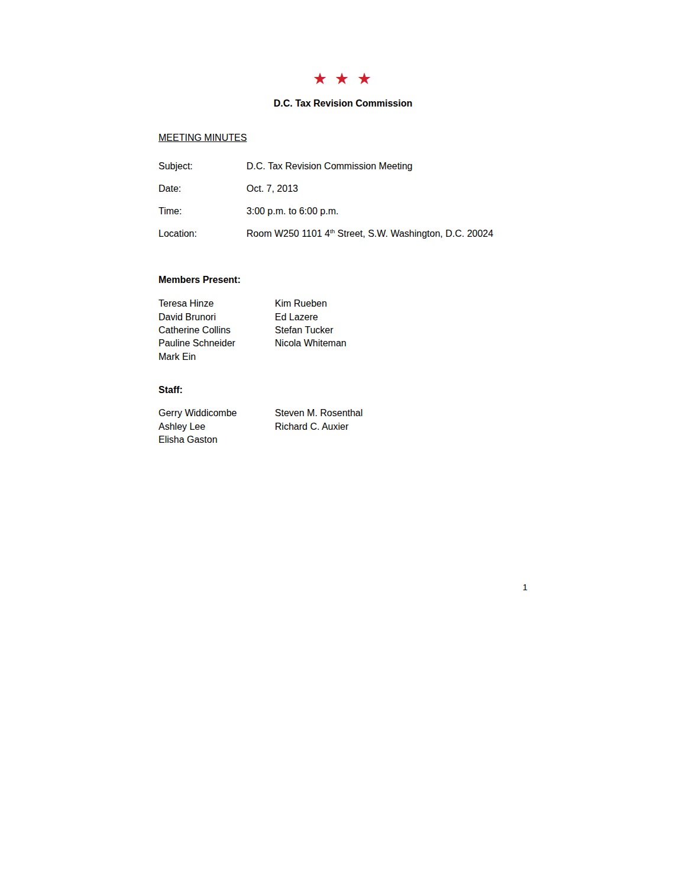★ ★ ★
D.C. Tax Revision Commission
MEETING MINUTES
| Subject: | D.C. Tax Revision Commission Meeting |
| Date: | Oct. 7, 2013 |
| Time: | 3:00 p.m. to 6:00 p.m. |
| Location: | Room W250 1101 4 th Street, S.W. Washington, D.C. 20024 |
Members Present:
| Teresa Hinze | Kim Rueben |
| David Brunori | Ed Lazere |
| Catherine Collins | Stefan Tucker |
| Pauline Schneider | Nicola Whiteman |
| Mark Ein | |
Staff:
| Gerry Widdicombe | Steven M. Rosenthal |
| Ashley Lee | Richard C. Auxier |
| Elisha Gaston | |
1